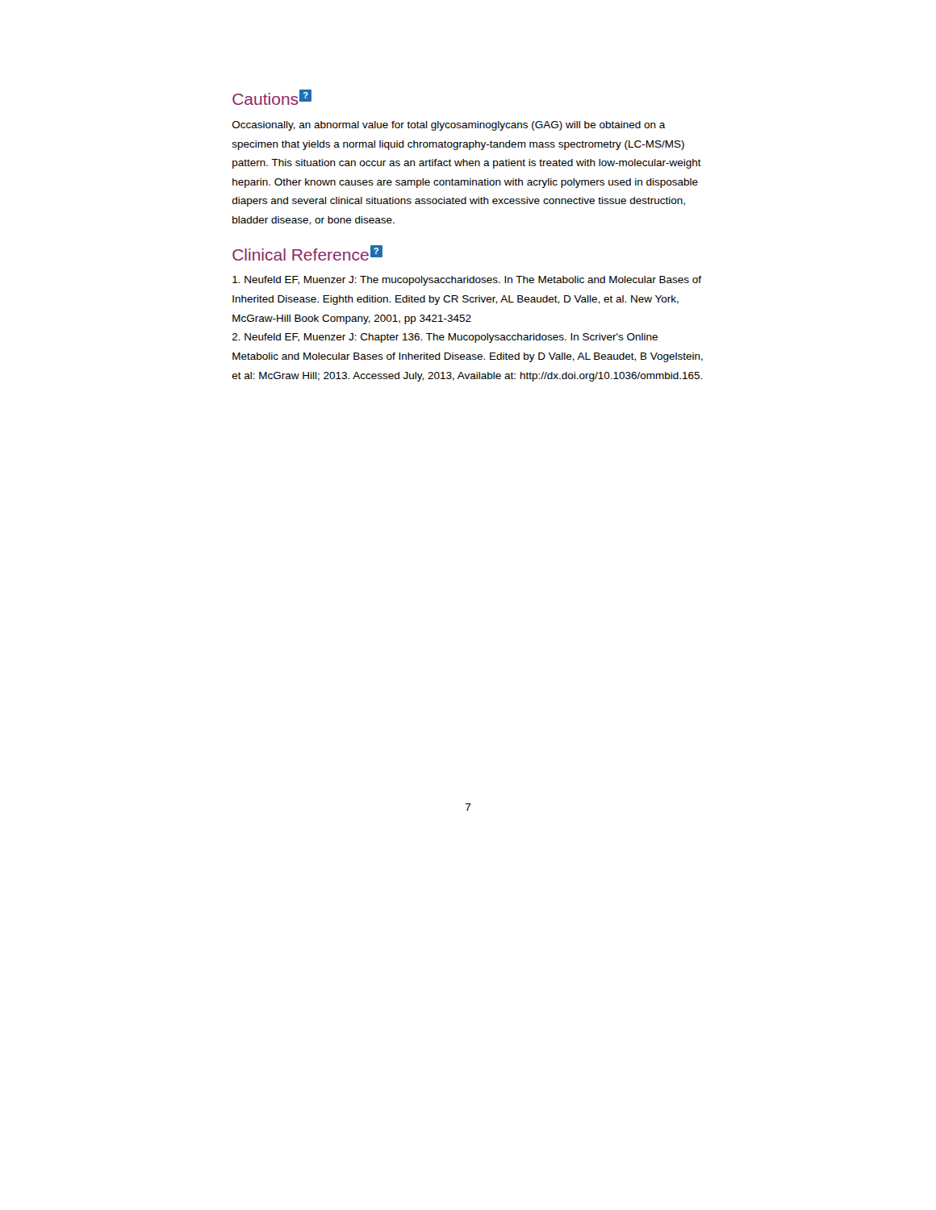Cautions?
Occasionally, an abnormal value for total glycosaminoglycans (GAG) will be obtained on a specimen that yields a normal liquid chromatography-tandem mass spectrometry (LC-MS/MS) pattern. This situation can occur as an artifact when a patient is treated with low-molecular-weight heparin. Other known causes are sample contamination with acrylic polymers used in disposable diapers and several clinical situations associated with excessive connective tissue destruction, bladder disease, or bone disease.
Clinical Reference?
1. Neufeld EF, Muenzer J: The mucopolysaccharidoses. In The Metabolic and Molecular Bases of Inherited Disease. Eighth edition. Edited by CR Scriver, AL Beaudet, D Valle, et al. New York, McGraw-Hill Book Company, 2001, pp 3421-3452
2. Neufeld EF, Muenzer J: Chapter 136. The Mucopolysaccharidoses. In Scriver's Online Metabolic and Molecular Bases of Inherited Disease. Edited by D Valle, AL Beaudet, B Vogelstein, et al: McGraw Hill; 2013. Accessed July, 2013, Available at: http://dx.doi.org/10.1036/ommbid.165.
7